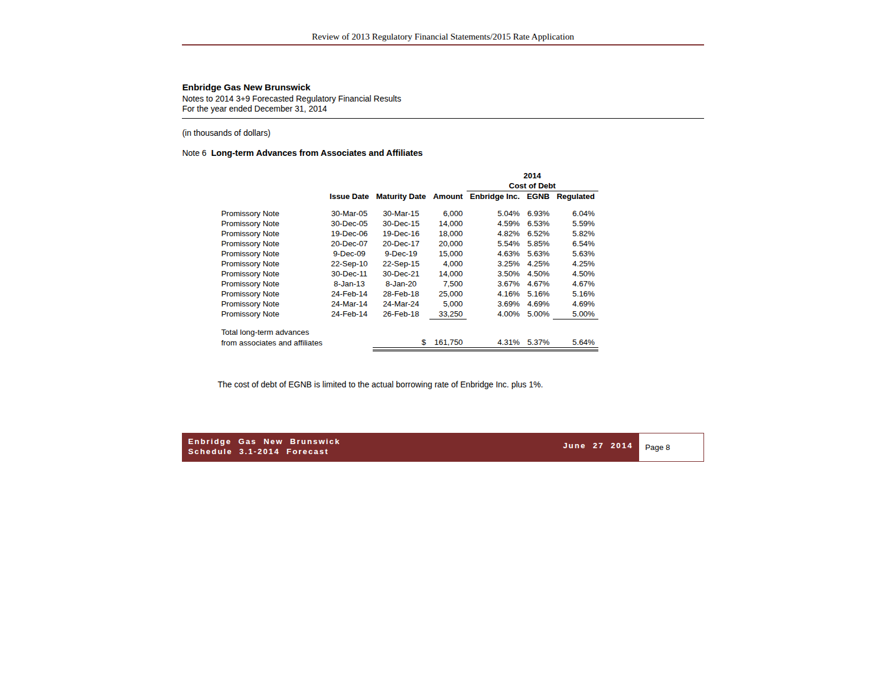Review of 2013 Regulatory Financial Statements/2015 Rate Application
Enbridge Gas New Brunswick
Notes to 2014 3+9 Forecasted Regulatory Financial Results
For the year ended December 31, 2014
(in thousands of dollars)
Note 6 Long-term Advances from Associates and Affiliates
| | | | | 2014 |
| | | | | Cost of Debt |
| | Issue Date | Maturity Date | Amount | Enbridge Inc. | EGNB | Regulated |
| Promissory Note | 30-Mar-05 | 30-Mar-15 | 6,000 | 5.04% | 6.93% | 6.04% |
| Promissory Note | 30-Dec-05 | 30-Dec-15 | 14,000 | 4.59% | 6.53% | 5.59% |
| Promissory Note | 19-Dec-06 | 19-Dec-16 | 18,000 | 4.82% | 6.52% | 5.82% |
| Promissory Note | 20-Dec-07 | 20-Dec-17 | 20,000 | 5.54% | 5.85% | 6.54% |
| Promissory Note | 9-Dec-09 | 9-Dec-19 | 15,000 | 4.63% | 5.63% | 5.63% |
| Promissory Note | 22-Sep-10 | 22-Sep-15 | 4,000 | 3.25% | 4.25% | 4.25% |
| Promissory Note | 30-Dec-11 | 30-Dec-21 | 14,000 | 3.50% | 4.50% | 4.50% |
| Promissory Note | 8-Jan-13 | 8-Jan-20 | 7,500 | 3.67% | 4.67% | 4.67% |
| Promissory Note | 24-Feb-14 | 28-Feb-18 | 25,000 | 4.16% | 5.16% | 5.16% |
| Promissory Note | 24-Mar-14 | 24-Mar-24 | 5,000 | 3.69% | 4.69% | 4.69% |
| Promissory Note | 24-Feb-14 | 26-Feb-18 | 33,250 | 4.00% | 5.00% | 5.00% |
| Total long-term advances | | | | | | |
| from associates and affiliates | | $ | 161,750 | 4.31% | 5.37% | 5.64% |
The cost of debt of EGNB is limited to the actual borrowing rate of Enbridge Inc. plus 1%.
Enbridge Gas New Brunswick
Schedule 3.1-2014 Forecast
June 27 2014
Page 8